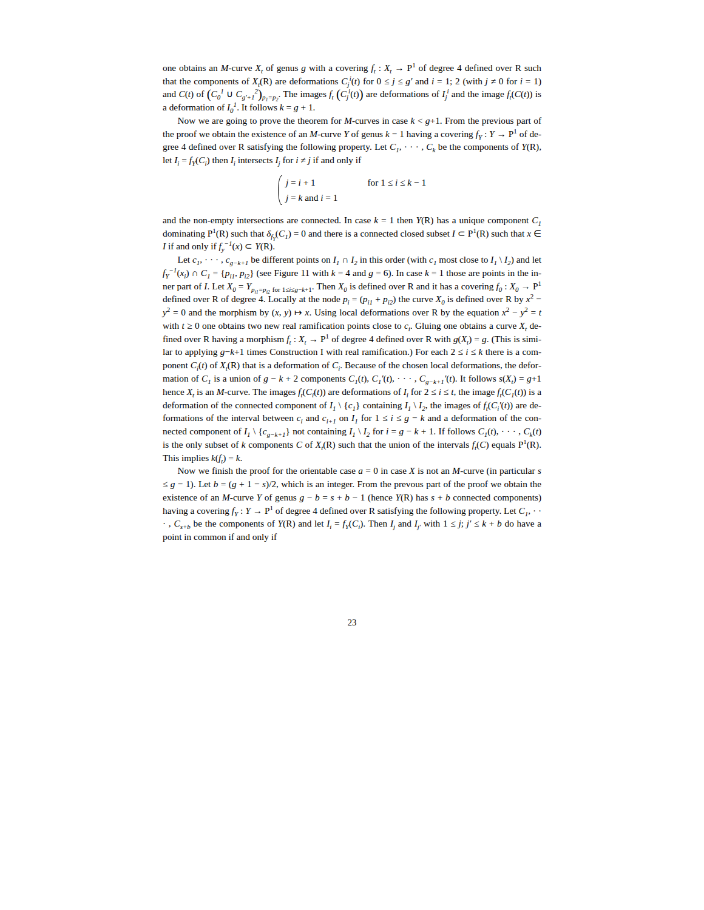one obtains an M-curve Xt of genus g with a covering ft : Xt → P1 of degree 4 defined over R such that the components of Xt(R) are deformations Cji(t) for 0 ≤ j ≤ g′ and i = 1; 2 (with j ≠ 0 for i = 1) and C(t) of (C01 ∪ Cg′+12)p1=p2. The images ft (Cji(t)) are deformations of Iji and the image ft(C(t)) is a deformation of I01. It follows k = g + 1.
Now we are going to prove the theorem for M-curves in case k < g+1. From the previous part of the proof we obtain the existence of an M-curve Y of genus k − 1 having a covering fY : Y → P1 of degree 4 defined over R satisfying the following property. Let C1, · · · , Ck be the components of Y(R), let Ii = fY(Ci) then Ii intersects Ij for i ≠ j if and only if
| j = i + 1 | for 1 ≤ i ≤ k − 1 |
| j = k and i = 1 | |
and the non-empty intersections are connected. In case k = 1 then Y(R) has a unique component C1 dominating P1(R) such that δfY(C1) = 0 and there is a connected closed subset I ⊂ P1(R) such that x ∈ I if and only if fy−1(x) ⊂ Y(R).
Let c1, · · · , cg−k+1 be different points on I1 ∩ I2 in this order (with c1 most close to I1 \ I2) and let fY−1(xi) ∩ C1 = {pi1, pi2} (see Figure 11 with k = 4 and g = 6). In case k = 1 those are points in the inner part of I. Let X0 = Ypi1=pi2 for 1≤i≤g−k+1. Then X0 is defined over R and it has a covering f0 : X0 → P1 defined over R of degree 4. Locally at the node pi = (pi1 + pi2) the curve X0 is defined over R by x2 − y2 = 0 and the morphism by (x, y) ↦ x. Using local deformations over R by the equation x2 − y2 = t with t ≥ 0 one obtains two new real ramification points close to ci. Gluing one obtains a curve Xt defined over R having a morphism ft : Xt → P1 of degree 4 defined over R with g(Xt) = g. (This is similar to applying g−k+1 times Construction I with real ramification.) For each 2 ≤ i ≤ k there is a component Ci(t) of Xt(R) that is a deformation of Ci. Because of the chosen local deformations, the deformation of C1 is a union of g − k + 2 components C1(t), C1′(t), · · · , Cg−k+1′(t). It follows s(Xt) = g+1 hence Xt is an M-curve. The images ft(Ci(t)) are deformations of Ii for 2 ≤ i ≤ t, the image ft(C1(t)) is a deformation of the connected component of I1 \ {c1} containing I1 \ I2, the images of ft(Ci′(t)) are deformations of the interval between ci and ci+1 on I1 for 1 ≤ i ≤ g − k and a deformation of the connected component of I1 \ {cg−k+1} not containing I1 \ I2 for i = g − k + 1. If follows C1(t), · · · , Ck(t) is the only subset of k components C of Xt(R) such that the union of the intervals ft(C) equals P1(R). This implies k(ft) = k.
Now we finish the proof for the orientable case a = 0 in case X is not an M-curve (in particular s ≤ g − 1). Let b = (g + 1 − s)/2, which is an integer. From the prevous part of the proof we obtain the existence of an M-curve Y of genus g − b = s + b − 1 (hence Y(R) has s + b connected components) having a covering fY : Y → P1 of degree 4 defined over R satisfying the following property. Let C1, · · · , Cs+b be the components of Y(R) and let Ii = fY(Ci). Then Ij and Ij′ with 1 ≤ j; j′ ≤ k + b do have a point in common if and only if
23